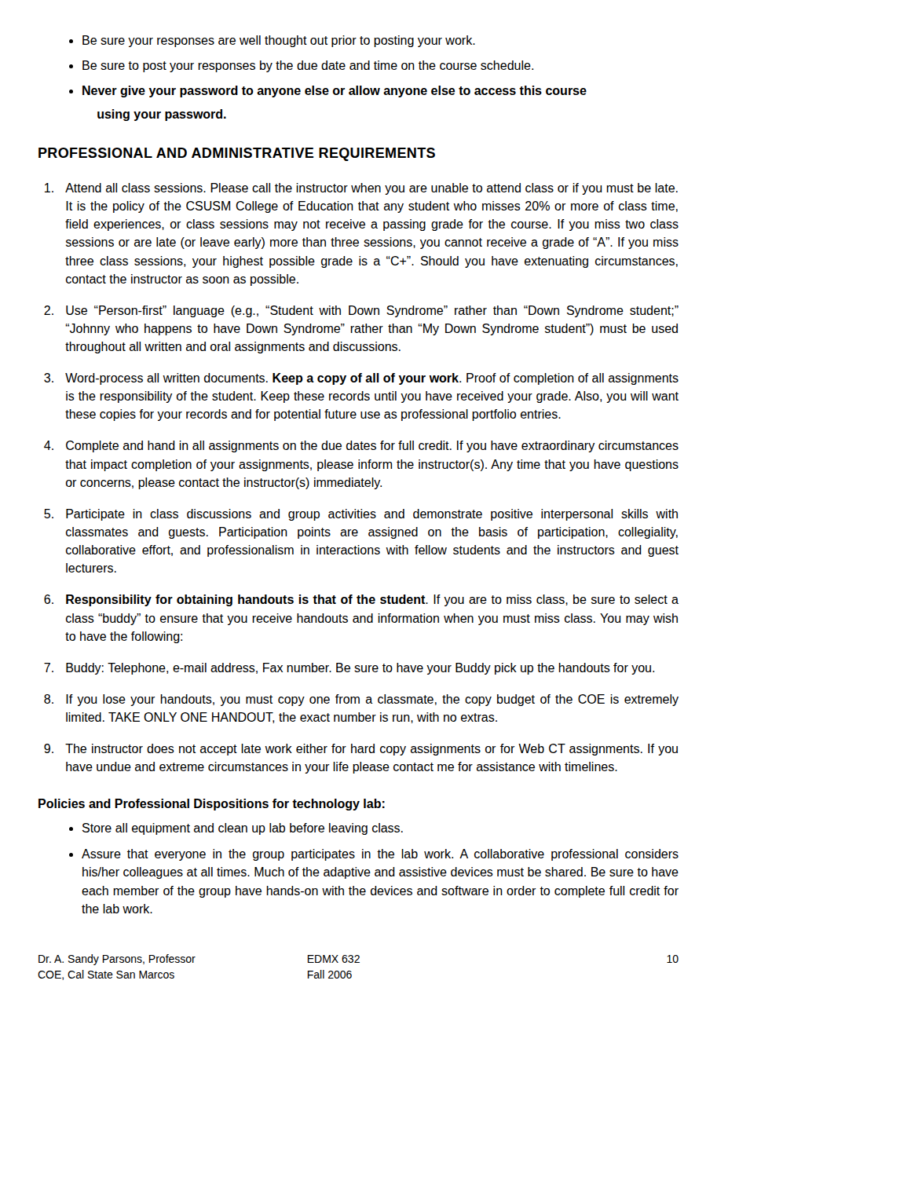Be sure your responses are well thought out prior to posting your work.
Be sure to post your responses by the due date and time on the course schedule.
Never give your password to anyone else or allow anyone else to access this course
using your password.
PROFESSIONAL AND ADMINISTRATIVE REQUIREMENTS
Attend all class sessions. Please call the instructor when you are unable to attend class or if you must be late. It is the policy of the CSUSM College of Education that any student who misses 20% or more of class time, field experiences, or class sessions may not receive a passing grade for the course. If you miss two class sessions or are late (or leave early) more than three sessions, you cannot receive a grade of “A”. If you miss three class sessions, your highest possible grade is a “C+”. Should you have extenuating circumstances, contact the instructor as soon as possible.
Use “Person-first” language (e.g., “Student with Down Syndrome” rather than “Down Syndrome student;” “Johnny who happens to have Down Syndrome” rather than “My Down Syndrome student”) must be used throughout all written and oral assignments and discussions.
Word-process all written documents. Keep a copy of all of your work. Proof of completion of all assignments is the responsibility of the student. Keep these records until you have received your grade. Also, you will want these copies for your records and for potential future use as professional portfolio entries.
Complete and hand in all assignments on the due dates for full credit. If you have extraordinary circumstances that impact completion of your assignments, please inform the instructor(s). Any time that you have questions or concerns, please contact the instructor(s) immediately.
Participate in class discussions and group activities and demonstrate positive interpersonal skills with classmates and guests. Participation points are assigned on the basis of participation, collegiality, collaborative effort, and professionalism in interactions with fellow students and the instructors and guest lecturers.
Responsibility for obtaining handouts is that of the student. If you are to miss class, be sure to select a class “buddy” to ensure that you receive handouts and information when you must miss class. You may wish to have the following:
Buddy: Telephone, e-mail address, Fax number. Be sure to have your Buddy pick up the handouts for you.
If you lose your handouts, you must copy one from a classmate, the copy budget of the COE is extremely limited. TAKE ONLY ONE HANDOUT, the exact number is run, with no extras.
The instructor does not accept late work either for hard copy assignments or for Web CT assignments. If you have undue and extreme circumstances in your life please contact me for assistance with timelines.
Policies and Professional Dispositions for technology lab:
Store all equipment and clean up lab before leaving class.
Assure that everyone in the group participates in the lab work. A collaborative professional considers his/her colleagues at all times. Much of the adaptive and assistive devices must be shared. Be sure to have each member of the group have hands-on with the devices and software in order to complete full credit for the lab work.
| Dr. A. Sandy Parsons, Professor | EDMX 632 | 10 |
| COE, Cal State San Marcos | Fall 2006 | |